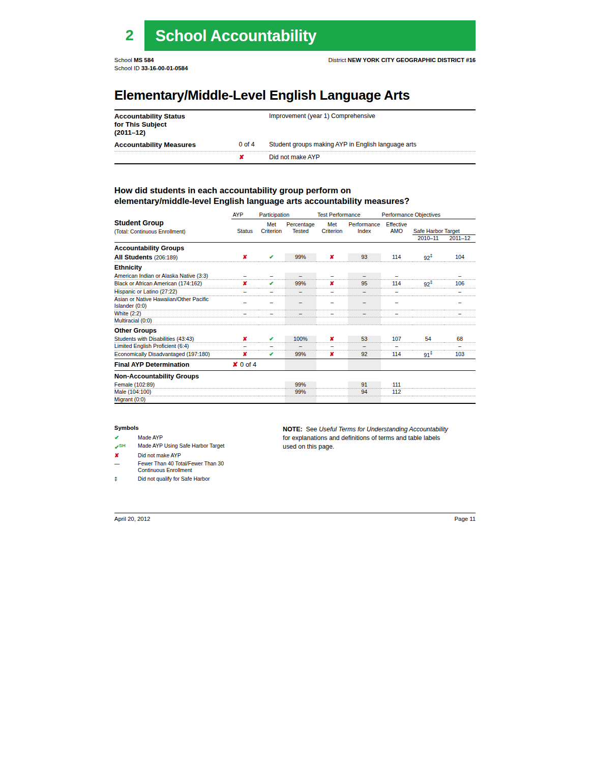2
School Accountability
School MS 584
School ID 33-16-00-01-0584
District NEW YORK CITY GEOGRAPHIC DISTRICT #16
Elementary/Middle-Level English Language Arts
| Accountability Status for This Subject (2011–12) | | Improvement (year 1) Comprehensive |
| Accountability Measures | 0 of 4 | Student groups making AYP in English language arts |
| | ✘ | Did not make AYP |
How did students in each accountability group perform on
elementary/middle-level English language arts accountability measures?
| | AYP | Participation | Test Performance | Performance Objectives |
| --- | --- | --- | --- | --- |
| Student Group (Total: Continuous Enrollment) | Status | Met Criterion | Percentage Tested | Met Criterion | Performance Index | Effective AMO | Safe Harbor Target |
| | | | | | | | 2010–11 | 2011–12 |
| Accountability Groups |
| All Students (206:189) | ✘ | ✔ | 99% | ✘ | 93 | 114 | 92 ‡ | 104 |
| Ethnicity |
| American Indian or Alaska Native (3:3) | – | – | – | – | – | – | | – |
| Black or African American (174:162) | ✘ | ✔ | 99% | ✘ | 95 | 114 | 92 ‡ | 106 |
| Hispanic or Latino (27:22) | – | – | – | – | – | – | | – |
| Asian or Native Hawaiian/Other Pacific Islander (0:0) | – | – | – | – | – | – | | – |
| White (2:2) | – | – | – | – | – | – | | – |
| Multiracial (0:0) | | | | | | | | |
| Other Groups |
| Students with Disabilities (43:43) | ✘ | ✔ | 100% | ✘ | 53 | 107 | 54 | 68 |
| Limited English Proficient (6:4) | – | – | – | – | – | – | | – |
| Economically Disadvantaged (197:180) | ✘ | ✔ | 99% | ✘ | 92 | 114 | 91 ‡ | 103 |
| Final AYP Determination | ✘ 0 of 4 | | | | | | | |
| Non-Accountability Groups |
| Female (102:89) | | | 99% | | 91 | 111 | | |
| Male (104:100) | | | 99% | | 94 | 112 | | |
| Migrant (0:0) | | | | | | | | |
Symbols
| ✔ | Made AYP |
| ✔ SH | Made AYP Using Safe Harbor Target |
| ✘ | Did not make AYP |
| — | Fewer Than 40 Total/Fewer Than 30 Continuous Enrollment |
| ‡ | Did not qualify for Safe Harbor |
NOTE: See Useful Terms for Understanding Accountability for explanations and definitions of terms and table labels used on this page.
April 20, 2012
Page 11